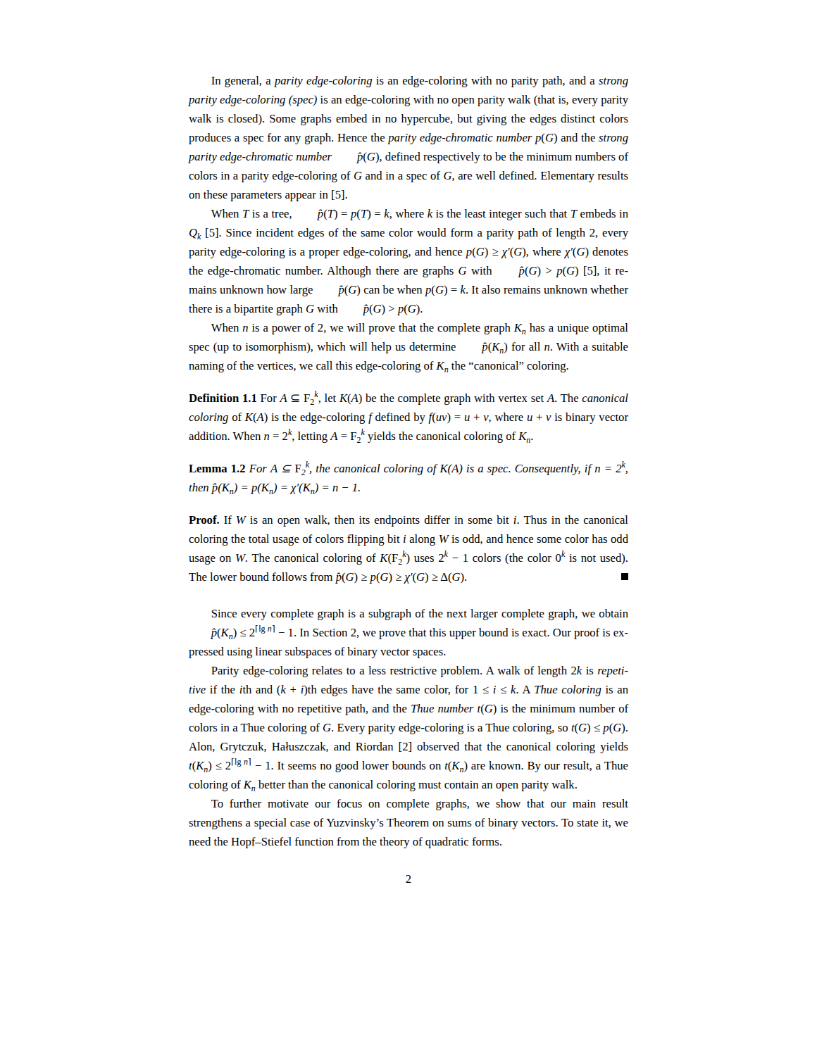In general, a parity edge-coloring is an edge-coloring with no parity path, and a strong parity edge-coloring (spec) is an edge-coloring with no open parity walk (that is, every parity walk is closed). Some graphs embed in no hypercube, but giving the edges distinct colors produces a spec for any graph. Hence the parity edge-chromatic number p(G) and the strong parity edge-chromatic number p̂(G), defined respectively to be the minimum numbers of colors in a parity edge-coloring of G and in a spec of G, are well defined. Elementary results on these parameters appear in [5].
When T is a tree, p̂(T) = p(T) = k, where k is the least integer such that T embeds in Qk [5]. Since incident edges of the same color would form a parity path of length 2, every parity edge-coloring is a proper edge-coloring, and hence p(G) ≥ χ′(G), where χ′(G) denotes the edge-chromatic number. Although there are graphs G with p̂(G) > p(G) [5], it remains unknown how large p̂(G) can be when p(G) = k. It also remains unknown whether there is a bipartite graph G with p̂(G) > p(G).
When n is a power of 2, we will prove that the complete graph Kn has a unique optimal spec (up to isomorphism), which will help us determine p̂(Kn) for all n. With a suitable naming of the vertices, we call this edge-coloring of Kn the “canonical” coloring.
Definition 1.1 For A ⊆ F2k, let K(A) be the complete graph with vertex set A. The canonical coloring of K(A) is the edge-coloring f defined by f(uv) = u + v, where u + v is binary vector addition. When n = 2k, letting A = F2k yields the canonical coloring of Kn.
Lemma 1.2 For A ⊆ F2k, the canonical coloring of K(A) is a spec. Consequently, if n = 2k, then p̂(Kn) = p(Kn) = χ′(Kn) = n − 1.
Proof. If W is an open walk, then its endpoints differ in some bit i. Thus in the canonical coloring the total usage of colors flipping bit i along W is odd, and hence some color has odd usage on W. The canonical coloring of K(F2k) uses 2k − 1 colors (the color 0k is not used). The lower bound follows from p̂(G) ≥ p(G) ≥ χ′(G) ≥ Δ(G).
Since every complete graph is a subgraph of the next larger complete graph, we obtain p̂(Kn) ≤ 2⌈lg n⌉ − 1. In Section 2, we prove that this upper bound is exact. Our proof is expressed using linear subspaces of binary vector spaces.
Parity edge-coloring relates to a less restrictive problem. A walk of length 2k is repetitive if the ith and (k + i)th edges have the same color, for 1 ≤ i ≤ k. A Thue coloring is an edge-coloring with no repetitive path, and the Thue number t(G) is the minimum number of colors in a Thue coloring of G. Every parity edge-coloring is a Thue coloring, so t(G) ≤ p(G). Alon, Grytczuk, Hałuszczak, and Riordan [2] observed that the canonical coloring yields t(Kn) ≤ 2⌈lg n⌉ − 1. It seems no good lower bounds on t(Kn) are known. By our result, a Thue coloring of Kn better than the canonical coloring must contain an open parity walk.
To further motivate our focus on complete graphs, we show that our main result strengthens a special case of Yuzvinsky’s Theorem on sums of binary vectors. To state it, we need the Hopf–Stiefel function from the theory of quadratic forms.
2